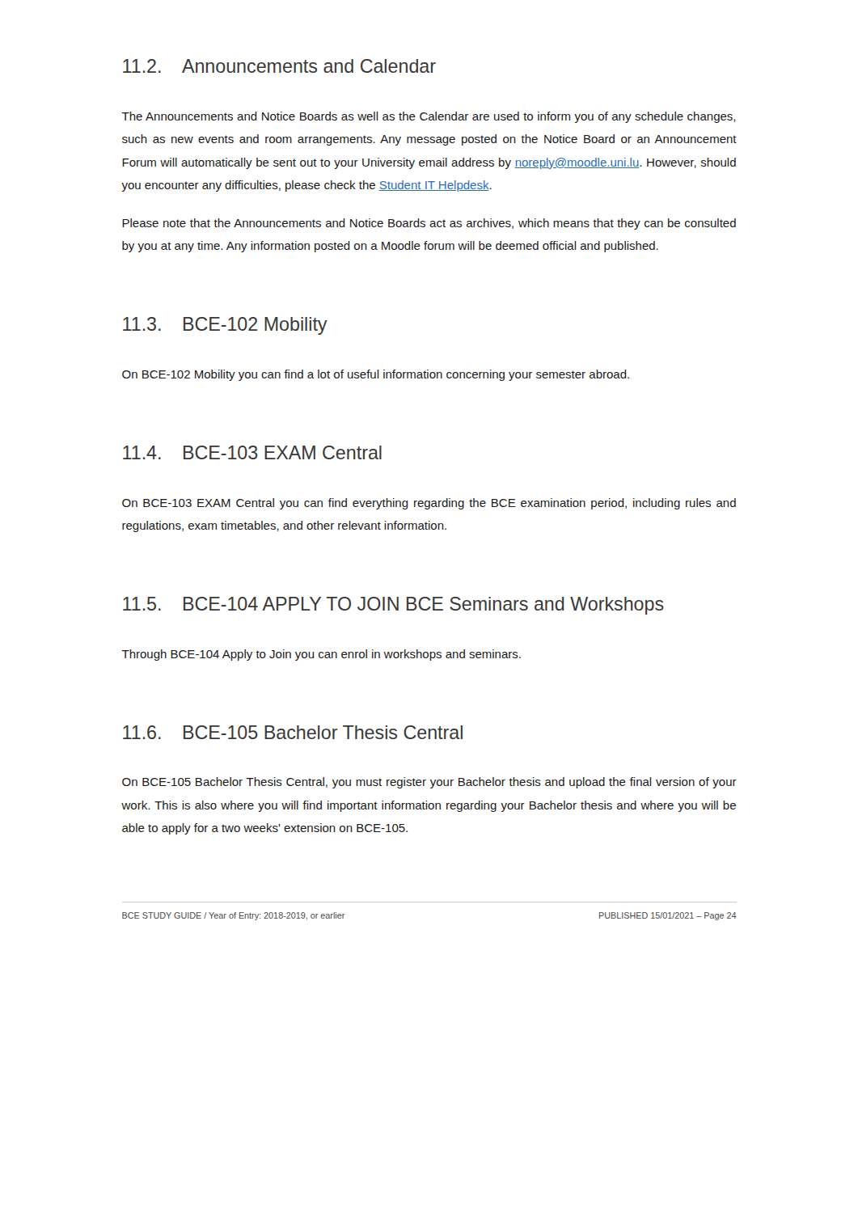11.2. Announcements and Calendar
The Announcements and Notice Boards as well as the Calendar are used to inform you of any schedule changes, such as new events and room arrangements. Any message posted on the Notice Board or an Announcement Forum will automatically be sent out to your University email address by noreply@moodle.uni.lu. However, should you encounter any difficulties, please check the Student IT Helpdesk.
Please note that the Announcements and Notice Boards act as archives, which means that they can be consulted by you at any time. Any information posted on a Moodle forum will be deemed official and published.
11.3. BCE-102 Mobility
On BCE-102 Mobility you can find a lot of useful information concerning your semester abroad.
11.4. BCE-103 EXAM Central
On BCE-103 EXAM Central you can find everything regarding the BCE examination period, including rules and regulations, exam timetables, and other relevant information.
11.5. BCE-104 APPLY TO JOIN BCE Seminars and Workshops
Through BCE-104 Apply to Join you can enrol in workshops and seminars.
11.6. BCE-105 Bachelor Thesis Central
On BCE-105 Bachelor Thesis Central, you must register your Bachelor thesis and upload the final version of your work. This is also where you will find important information regarding your Bachelor thesis and where you will be able to apply for a two weeks' extension on BCE-105.
BCE STUDY GUIDE / Year of Entry: 2018-2019, or earlier PUBLISHED 15/01/2021 – Page 24